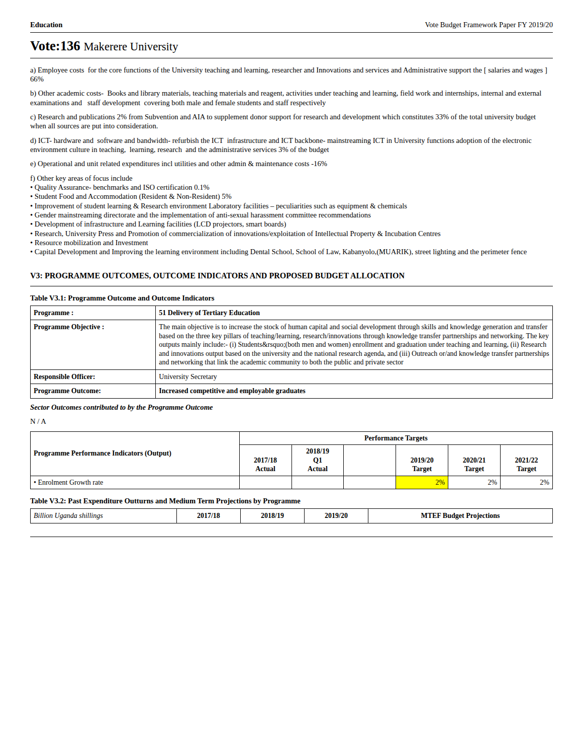Education
Vote Budget Framework Paper FY 2019/20
Vote:136 Makerere University
a) Employee costs for the core functions of the University teaching and learning, researcher and Innovations and services and Administrative support the [ salaries and wages ] 66%
b) Other academic costs- Books and library materials, teaching materials and reagent, activities under teaching and learning, field work and internships, internal and external examinations and staff development covering both male and female students and staff respectively
c) Research and publications 2% from Subvention and AIA to supplement donor support for research and development which constitutes 33% of the total university budget when all sources are put into consideration.
d) ICT- hardware and software and bandwidth- refurbish the ICT infrastructure and ICT backbone- mainstreaming ICT in University functions adoption of the electronic environment culture in teaching, learning, research and the administrative services 3% of the budget
e) Operational and unit related expenditures incl utilities and other admin & maintenance costs -16%
f) Other key areas of focus include
• Quality Assurance- benchmarks and ISO certification 0.1%
• Student Food and Accommodation (Resident & Non-Resident) 5%
• Improvement of student learning & Research environment Laboratory facilities – peculiarities such as equipment & chemicals
• Gender mainstreaming directorate and the implementation of anti-sexual harassment committee recommendations
• Development of infrastructure and Learning facilities (LCD projectors, smart boards)
• Research, University Press and Promotion of commercialization of innovations/exploitation of Intellectual Property & Incubation Centres
• Resource mobilization and Investment
• Capital Development and Improving the learning environment including Dental School, School of Law, Kabanyolo,(MUARIK), street lighting and the perimeter fence
V3: PROGRAMME OUTCOMES, OUTCOME INDICATORS AND PROPOSED BUDGET ALLOCATION
Table V3.1: Programme Outcome and Outcome Indicators
| Programme : | 51 Delivery of Tertiary Education |
| Programme Objective : | The main objective is to increase the stock of human capital and social development through skills and knowledge generation and transfer based on the three key pillars of teaching/learning, research/innovations through knowledge transfer partnerships and networking. The key outputs mainly include:- (i) Students&rsquo;(both men and women) enrollment and graduation under teaching and learning, (ii) Research and innovations output based on the university and the national research agenda, and (iii) Outreach or/and knowledge transfer partnerships and networking that link the academic community to both the public and private sector |
| Responsible Officer: | University Secretary |
| Programme Outcome: | Increased competitive and employable graduates |
Sector Outcomes contributed to by the Programme Outcome
N / A
| Programme Performance Indicators (Output) | Performance Targets |
| --- | --- |
| 2017/18 Actual | 2018/19 Q1 Actual | | 2019/20 Target | 2020/21 Target | 2021/22 Target |
| • Enrolment Growth rate | | | | 2% | 2% | 2% |
Table V3.2: Past Expenditure Outturns and Medium Term Projections by Programme
| Billion Uganda shillings | 2017/18 | 2018/19 | 2019/20 | MTEF Budget Projections |
| --- | --- | --- | --- | --- |